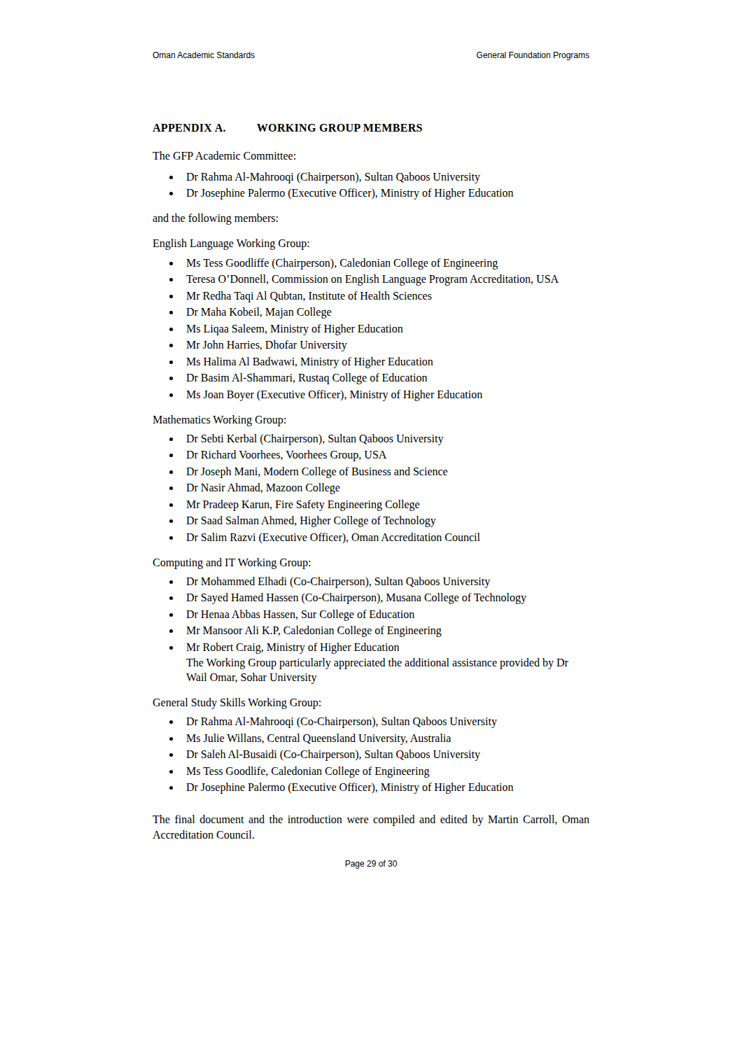Oman Academic Standards General Foundation Programs
APPENDIX A. WORKING GROUP MEMBERS
The GFP Academic Committee:
Dr Rahma Al-Mahrooqi (Chairperson), Sultan Qaboos University
Dr Josephine Palermo (Executive Officer), Ministry of Higher Education
and the following members:
English Language Working Group:
Ms Tess Goodliffe (Chairperson), Caledonian College of Engineering
Teresa O’Donnell, Commission on English Language Program Accreditation, USA
Mr Redha Taqi Al Qubtan, Institute of Health Sciences
Dr Maha Kobeil, Majan College
Ms Liqaa Saleem, Ministry of Higher Education
Mr John Harries, Dhofar University
Ms Halima Al Badwawi, Ministry of Higher Education
Dr Basim Al-Shammari, Rustaq College of Education
Ms Joan Boyer (Executive Officer), Ministry of Higher Education
Mathematics Working Group:
Dr Sebti Kerbal (Chairperson), Sultan Qaboos University
Dr Richard Voorhees, Voorhees Group, USA
Dr Joseph Mani, Modern College of Business and Science
Dr Nasir Ahmad, Mazoon College
Mr Pradeep Karun, Fire Safety Engineering College
Dr Saad Salman Ahmed, Higher College of Technology
Dr Salim Razvi (Executive Officer), Oman Accreditation Council
Computing and IT Working Group:
Dr Mohammed Elhadi (Co-Chairperson), Sultan Qaboos University
Dr Sayed Hamed Hassen (Co-Chairperson), Musana College of Technology
Dr Henaa Abbas Hassen, Sur College of Education
Mr Mansoor Ali K.P, Caledonian College of Engineering
Mr Robert Craig, Ministry of Higher Education The Working Group particularly appreciated the additional assistance provided by Dr Wail Omar, Sohar University
General Study Skills Working Group:
Dr Rahma Al-Mahrooqi (Co-Chairperson), Sultan Qaboos University
Ms Julie Willans, Central Queensland University, Australia
Dr Saleh Al-Busaidi (Co-Chairperson), Sultan Qaboos University
Ms Tess Goodlife, Caledonian College of Engineering
Dr Josephine Palermo (Executive Officer), Ministry of Higher Education
The final document and the introduction were compiled and edited by Martin Carroll, Oman Accreditation Council.
Page 29 of 30